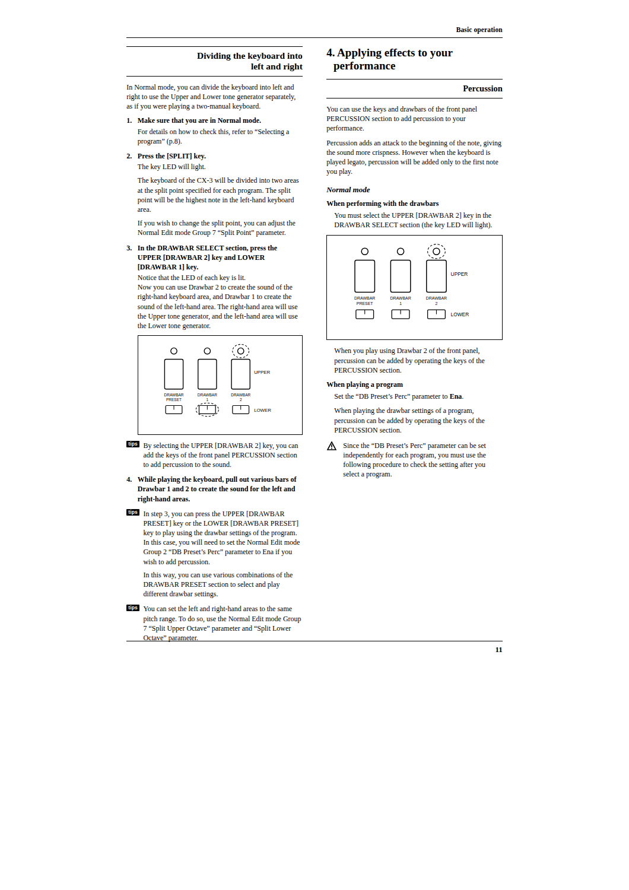Basic operation
Dividing the keyboard into
left and right
In Normal mode, you can divide the keyboard into left and right to use the Upper and Lower tone generator separately, as if you were playing a two-manual keyboard.
1. Make sure that you are in Normal mode.
For details on how to check this, refer to “Selecting a program” (p.8).
2. Press the [SPLIT] key.
The key LED will light.
The keyboard of the CX-3 will be divided into two areas at the split point specified for each program. The split point will be the highest note in the left-hand keyboard area.
If you wish to change the split point, you can adjust the Normal Edit mode Group 7 “Split Point” parameter.
3. In the DRAWBAR SELECT section, press the UPPER [DRAWBAR 2] key and LOWER [DRAWBAR 1] key.
Notice that the LED of each key is lit.
Now you can use Drawbar 2 to create the sound of the right-hand keyboard area, and Drawbar 1 to create the sound of the left-hand area. The right-hand area will use the Upper tone generator, and the left-hand area will use the Lower tone generator.
UPPER DRAWBAR PRESET DRAWBAR 1 DRAWBAR 2 LOWER
tips
By selecting the UPPER [DRAWBAR 2] key, you can add the keys of the front panel PERCUSSION section to add percussion to the sound.
4. While playing the keyboard, pull out various bars of Drawbar 1 and 2 to create the sound for the left and right-hand areas.
tips
In step 3, you can press the UPPER [DRAWBAR PRESET] key or the LOWER [DRAWBAR PRESET] key to play using the drawbar settings of the program. In this case, you will need to set the Normal Edit mode Group 2 “DB Preset’s Perc” parameter to Ena if you wish to add percussion.
In this way, you can use various combinations of the DRAWBAR PRESET section to select and play different drawbar settings.
tips
You can set the left and right-hand areas to the same pitch range. To do so, use the Normal Edit mode Group 7 “Split Upper Octave” parameter and “Split Lower Octave” parameter.
4. Applying effects to your performance
Percussion
You can use the keys and drawbars of the front panel PERCUSSION section to add percussion to your performance.
Percussion adds an attack to the beginning of the note, giving the sound more crispness. However when the keyboard is played legato, percussion will be added only to the first note you play.
Normal mode
When performing with the drawbars
You must select the UPPER [DRAWBAR 2] key in the DRAWBAR SELECT section (the key LED will light).
UPPER DRAWBAR PRESET DRAWBAR 1 DRAWBAR 2 LOWER
When you play using Drawbar 2 of the front panel, percussion can be added by operating the keys of the PERCUSSION section.
When playing a program
Set the “DB Preset’s Perc” parameter to Ena.
When playing the drawbar settings of a program, percussion can be added by operating the keys of the PERCUSSION section.
Since the “DB Preset’s Perc” parameter can be set independently for each program, you must use the following procedure to check the setting after you select a program.
11